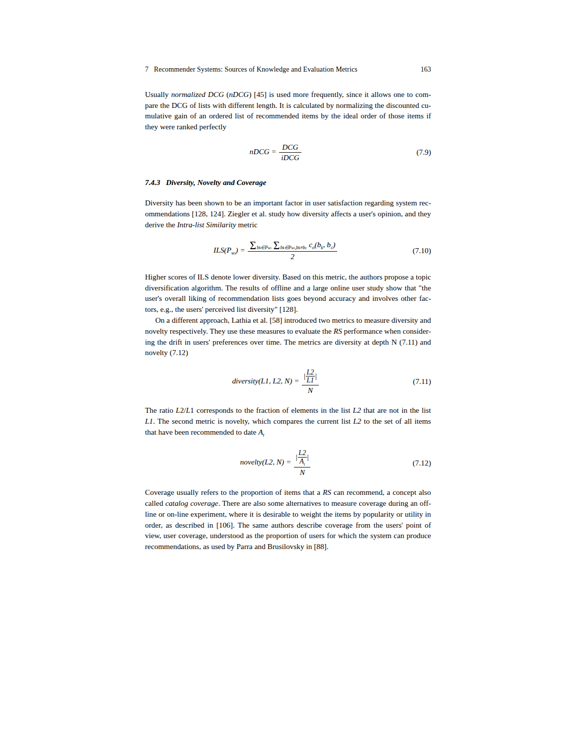7 Recommender Systems: Sources of Knowledge and Evaluation Metrics
163
Usually normalized DCG (nDCG) [45] is used more frequently, since it allows one to compare the DCG of lists with different length. It is calculated by normalizing the discounted cumulative gain of an ordered list of recommended items by the ideal order of those items if they were ranked perfectly
nDCG = DCG iDCG
(7.9)
7.4.3 Diversity, Novelty and Coverage
Diversity has been shown to be an important factor in user satisfaction regarding system recommendations [128, 124]. Ziegler et al. study how diversity affects a user's opinion, and they derive the Intra-list Similarity metric
ILS(Pwi) = Σbk∈Pwi Σbk∈Pwi,bk≠bc co(bk, bc) 2
(7.10)
Higher scores of ILS denote lower diversity. Based on this metric, the authors propose a topic diversification algorithm. The results of offline and a large online user study show that "the user's overall liking of recommendation lists goes beyond accuracy and involves other factors, e.g., the users' perceived list diversity" [128].
On a different approach, Lathia et al. [58] introduced two metrics to measure diversity and novelty respectively. They use these measures to evaluate the RS performance when considering the drift in users' preferences over time. The metrics are diversity at depth N (7.11) and novelty (7.12)
diversity(L1, L2, N) = |L2 L1|N
(7.11)
The ratio L2/L1 corresponds to the fraction of elements in the list L2 that are not in the list L1. The second metric is novelty, which compares the current list L2 to the set of all items that have been recommended to date At
novelty(L2, N) = |L2 At|N
(7.12)
Coverage usually refers to the proportion of items that a RS can recommend, a concept also called catalog coverage. There are also some alternatives to measure coverage during an off-line or on-line experiment, where it is desirable to weight the items by popularity or utility in order, as described in [106]. The same authors describe coverage from the users' point of view, user coverage, understood as the proportion of users for which the system can produce recommendations, as used by Parra and Brusilovsky in [88].